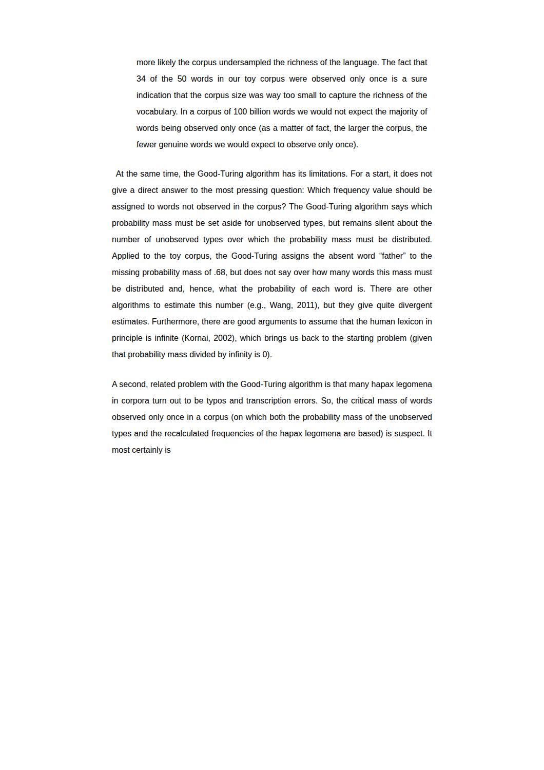more likely the corpus undersampled the richness of the language. The fact that 34 of the 50 words in our toy corpus were observed only once is a sure indication that the corpus size was way too small to capture the richness of the vocabulary. In a corpus of 100 billion words we would not expect the majority of words being observed only once (as a matter of fact, the larger the corpus, the fewer genuine words we would expect to observe only once).
At the same time, the Good-Turing algorithm has its limitations. For a start, it does not give a direct answer to the most pressing question: Which frequency value should be assigned to words not observed in the corpus? The Good-Turing algorithm says which probability mass must be set aside for unobserved types, but remains silent about the number of unobserved types over which the probability mass must be distributed. Applied to the toy corpus, the Good-Turing assigns the absent word “father” to the missing probability mass of .68, but does not say over how many words this mass must be distributed and, hence, what the probability of each word is. There are other algorithms to estimate this number (e.g., Wang, 2011), but they give quite divergent estimates. Furthermore, there are good arguments to assume that the human lexicon in principle is infinite (Kornai, 2002), which brings us back to the starting problem (given that probability mass divided by infinity is 0).
A second, related problem with the Good-Turing algorithm is that many hapax legomena in corpora turn out to be typos and transcription errors. So, the critical mass of words observed only once in a corpus (on which both the probability mass of the unobserved types and the recalculated frequencies of the hapax legomena are based) is suspect. It most certainly is